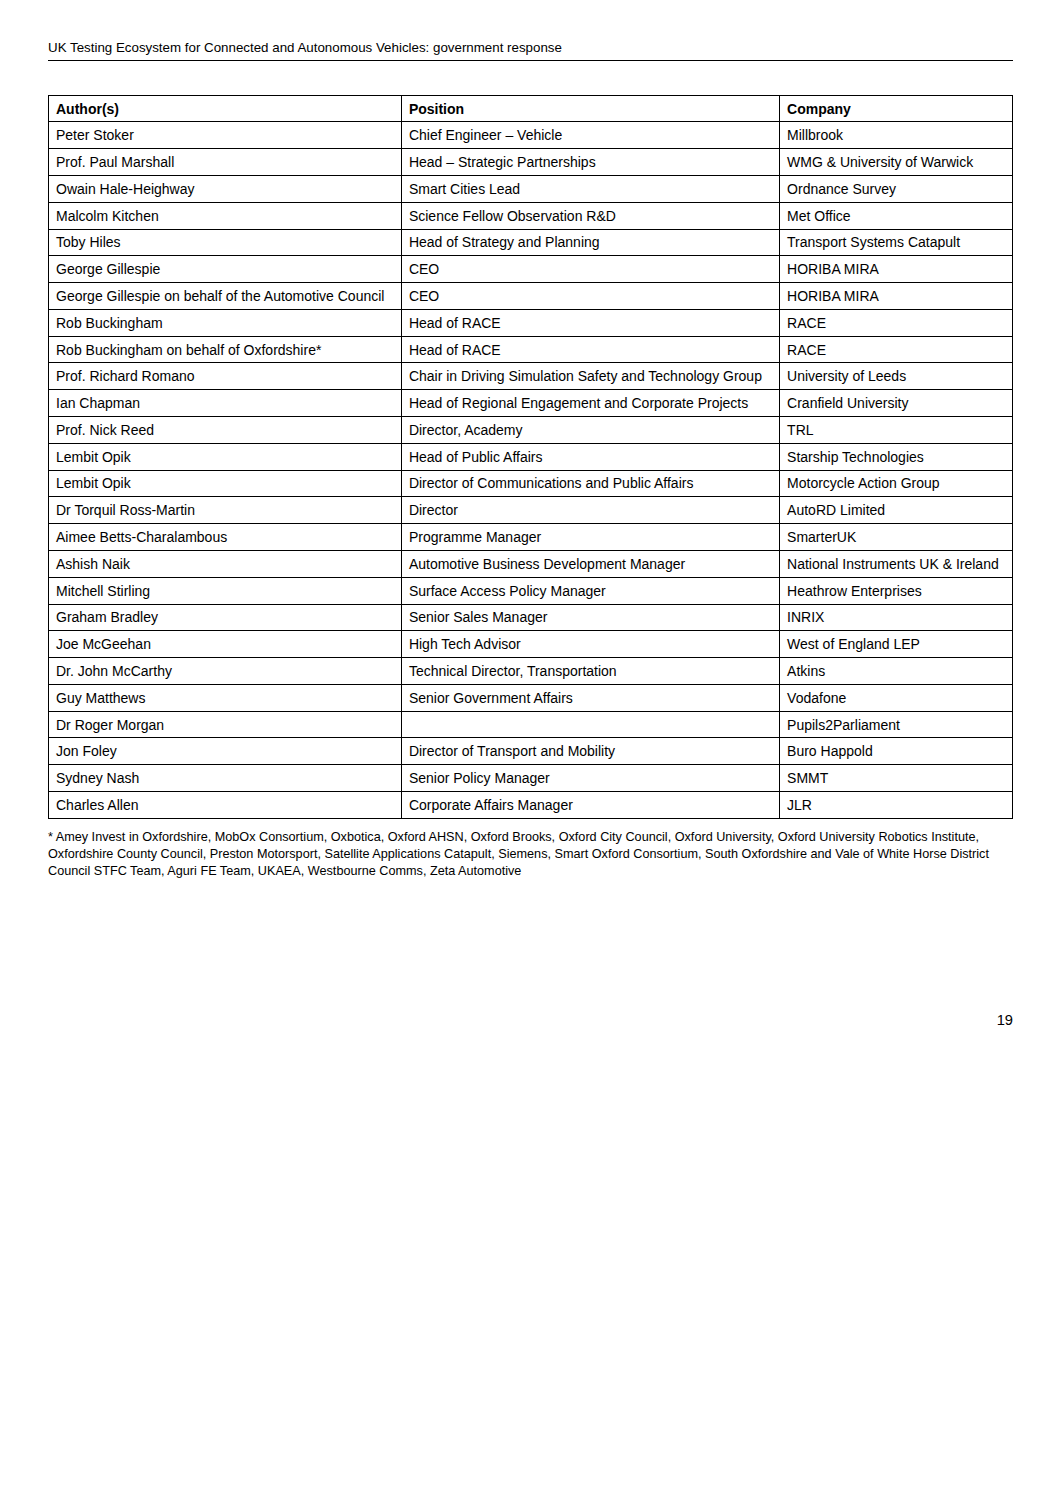UK Testing Ecosystem for Connected and Autonomous Vehicles: government response
| Author(s) | Position | Company |
| --- | --- | --- |
| Peter Stoker | Chief Engineer – Vehicle | Millbrook |
| Prof. Paul Marshall | Head – Strategic Partnerships | WMG & University of Warwick |
| Owain Hale-Heighway | Smart Cities Lead | Ordnance Survey |
| Malcolm Kitchen | Science Fellow Observation R&D | Met Office |
| Toby Hiles | Head of Strategy and Planning | Transport Systems Catapult |
| George Gillespie | CEO | HORIBA MIRA |
| George Gillespie on behalf of the Automotive Council | CEO | HORIBA MIRA |
| Rob Buckingham | Head of RACE | RACE |
| Rob Buckingham on behalf of Oxfordshire* | Head of RACE | RACE |
| Prof. Richard Romano | Chair in Driving Simulation Safety and Technology Group | University of Leeds |
| Ian Chapman | Head of Regional Engagement and Corporate Projects | Cranfield University |
| Prof. Nick Reed | Director, Academy | TRL |
| Lembit Opik | Head of Public Affairs | Starship Technologies |
| Lembit Opik | Director of Communications and Public Affairs | Motorcycle Action Group |
| Dr Torquil Ross-Martin | Director | AutoRD Limited |
| Aimee Betts-Charalambous | Programme Manager | SmarterUK |
| Ashish Naik | Automotive Business Development Manager | National Instruments UK & Ireland |
| Mitchell Stirling | Surface Access Policy Manager | Heathrow Enterprises |
| Graham Bradley | Senior Sales Manager | INRIX |
| Joe McGeehan | High Tech Advisor | West of England LEP |
| Dr. John McCarthy | Technical Director, Transportation | Atkins |
| Guy Matthews | Senior Government Affairs | Vodafone |
| Dr Roger Morgan | | Pupils2Parliament |
| Jon Foley | Director of Transport and Mobility | Buro Happold |
| Sydney Nash | Senior Policy Manager | SMMT |
| Charles Allen | Corporate Affairs Manager | JLR |
* Amey Invest in Oxfordshire, MobOx Consortium, Oxbotica, Oxford AHSN, Oxford Brooks, Oxford City Council, Oxford University, Oxford University Robotics Institute, Oxfordshire County Council, Preston Motorsport, Satellite Applications Catapult, Siemens, Smart Oxford Consortium, South Oxfordshire and Vale of White Horse District Council STFC Team, Aguri FE Team, UKAEA, Westbourne Comms, Zeta Automotive
19